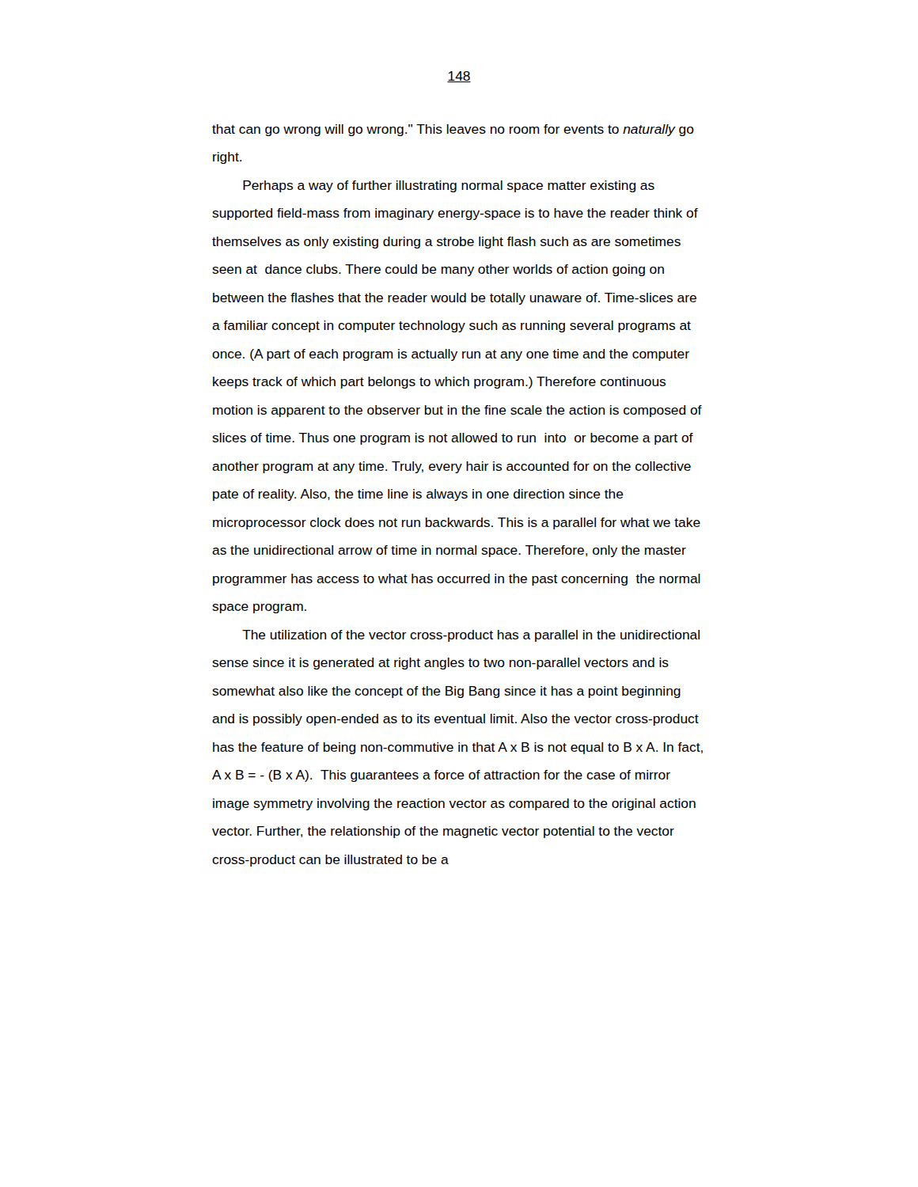148
that can go wrong will go wrong." This leaves no room for events to naturally go right.
Perhaps a way of further illustrating normal space matter existing as supported field-mass from imaginary energy-space is to have the reader think of themselves as only existing during a strobe light flash such as are sometimes seen at dance clubs. There could be many other worlds of action going on between the flashes that the reader would be totally unaware of. Time-slices are a familiar concept in computer technology such as running several programs at once. (A part of each program is actually run at any one time and the computer keeps track of which part belongs to which program.) Therefore continuous motion is apparent to the observer but in the fine scale the action is composed of slices of time. Thus one program is not allowed to run into or become a part of another program at any time. Truly, every hair is accounted for on the collective pate of reality. Also, the time line is always in one direction since the microprocessor clock does not run backwards. This is a parallel for what we take as the unidirectional arrow of time in normal space. Therefore, only the master programmer has access to what has occurred in the past concerning the normal space program.
The utilization of the vector cross-product has a parallel in the unidirectional sense since it is generated at right angles to two non-parallel vectors and is somewhat also like the concept of the Big Bang since it has a point beginning and is possibly open-ended as to its eventual limit. Also the vector cross-product has the feature of being non-commutive in that A x B is not equal to B x A. In fact, A x B = - (B x A). This guarantees a force of attraction for the case of mirror image symmetry involving the reaction vector as compared to the original action vector. Further, the relationship of the magnetic vector potential to the vector cross-product can be illustrated to be a